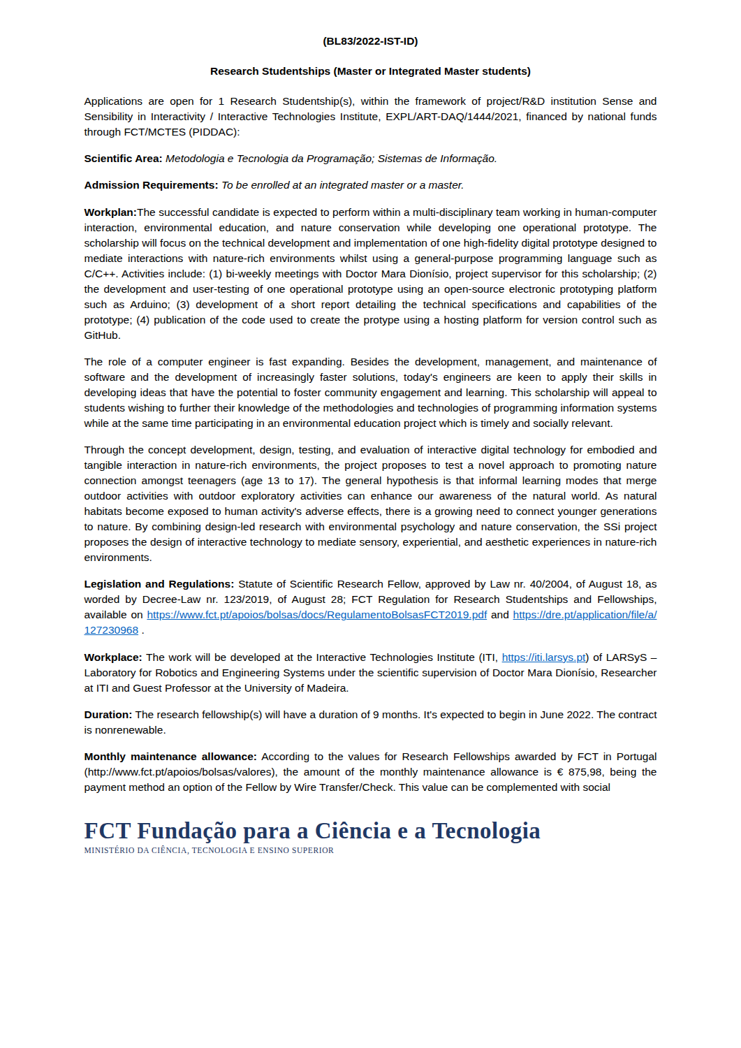(BL83/2022-IST-ID)
Research Studentships (Master or Integrated Master students)
Applications are open for 1 Research Studentship(s), within the framework of project/R&D institution Sense and Sensibility in Interactivity / Interactive Technologies Institute, EXPL/ART-DAQ/1444/2021, financed by national funds through FCT/MCTES (PIDDAC):
Scientific Area: Metodologia e Tecnologia da Programação; Sistemas de Informação.
Admission Requirements: To be enrolled at an integrated master or a master.
Workplan: The successful candidate is expected to perform within a multi-disciplinary team working in human-computer interaction, environmental education, and nature conservation while developing one operational prototype. The scholarship will focus on the technical development and implementation of one high-fidelity digital prototype designed to mediate interactions with nature-rich environments whilst using a general-purpose programming language such as C/C++. Activities include: (1) bi-weekly meetings with Doctor Mara Dionísio, project supervisor for this scholarship; (2) the development and user-testing of one operational prototype using an open-source electronic prototyping platform such as Arduino; (3) development of a short report detailing the technical specifications and capabilities of the prototype; (4) publication of the code used to create the protype using a hosting platform for version control such as GitHub.
The role of a computer engineer is fast expanding. Besides the development, management, and maintenance of software and the development of increasingly faster solutions, today's engineers are keen to apply their skills in developing ideas that have the potential to foster community engagement and learning. This scholarship will appeal to students wishing to further their knowledge of the methodologies and technologies of programming information systems while at the same time participating in an environmental education project which is timely and socially relevant.
Through the concept development, design, testing, and evaluation of interactive digital technology for embodied and tangible interaction in nature-rich environments, the project proposes to test a novel approach to promoting nature connection amongst teenagers (age 13 to 17). The general hypothesis is that informal learning modes that merge outdoor activities with outdoor exploratory activities can enhance our awareness of the natural world. As natural habitats become exposed to human activity's adverse effects, there is a growing need to connect younger generations to nature. By combining design-led research with environmental psychology and nature conservation, the SSi project proposes the design of interactive technology to mediate sensory, experiential, and aesthetic experiences in nature-rich environments.
Legislation and Regulations: Statute of Scientific Research Fellow, approved by Law nr. 40/2004, of August 18, as worded by Decree-Law nr. 123/2019, of August 28; FCT Regulation for Research Studentships and Fellowships, available on https://www.fct.pt/apoios/bolsas/docs/RegulamentoBolsasFCT2019.pdf and https://dre.pt/application/file/a/127230968 .
Workplace: The work will be developed at the Interactive Technologies Institute (ITI, https://iti.larsys.pt) of LARSyS – Laboratory for Robotics and Engineering Systems under the scientific supervision of Doctor Mara Dionísio, Researcher at ITI and Guest Professor at the University of Madeira.
Duration: The research fellowship(s) will have a duration of 9 months. It's expected to begin in June 2022. The contract is nonrenewable.
Monthly maintenance allowance: According to the values for Research Fellowships awarded by FCT in Portugal (http://www.fct.pt/apoios/bolsas/valores), the amount of the monthly maintenance allowance is € 875,98, being the payment method an option of the Fellow by Wire Transfer/Check. This value can be complemented with social
FCT Fundação para a Ciência e a Tecnologia
MINISTÉRIO DA CIÊNCIA, TECNOLOGIA E ENSINO SUPERIOR